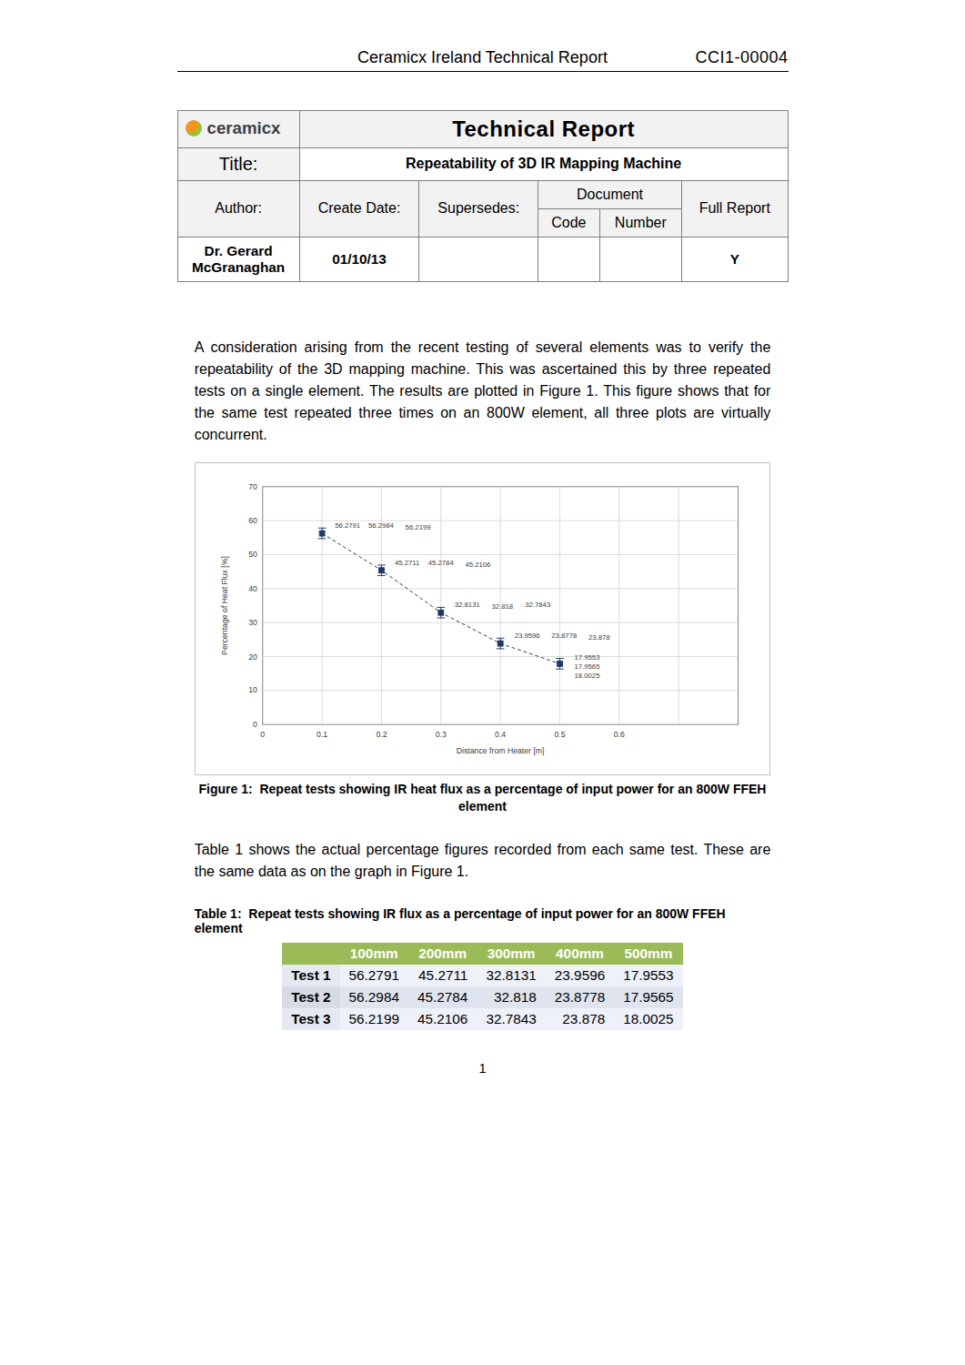Ceramicx Ireland Technical Report
CCI1-00004
| ceramicx | Technical Report |
| Title: | Repeatability of 3D IR Mapping Machine |
| Author: | Create Date: | Supersedes: | Document | Full Report |
| Code | Number |
| Dr. Gerard McGranaghan | 01/10/13 | | | | Y |
A consideration arising from the recent testing of several elements was to verify the repeatability of the 3D mapping machine. This was ascertained this by three repeated tests on a single element. The results are plotted in Figure 1. This figure shows that for the same test repeated three times on an 800W element, all three plots are virtually concurrent.
70 60 50 40 30 20 10 0 0 0.1 0.2 0.3 0.4 0.5 0.6 Percentage of Heat Flux [%] Distance from Heater [m] 56.2791 56.2984 56.2199 45.2711 45.2784 45.2106 32.8131 32.818 32.7843 23.9596 23.8778 23.878 17.9553 17.9565 18.0025
Figure 1: Repeat tests showing IR heat flux as a percentage of input power for an 800W FFEH element
Table 1 shows the actual percentage figures recorded from each same test. These are the same data as on the graph in Figure 1.
Table 1: Repeat tests showing IR flux as a percentage of input power for an 800W FFEH element
| | 100mm | 200mm | 300mm | 400mm | 500mm |
| --- | --- | --- | --- | --- | --- |
| Test 1 | 56.2791 | 45.2711 | 32.8131 | 23.9596 | 17.9553 |
| Test 2 | 56.2984 | 45.2784 | 32.818 | 23.8778 | 17.9565 |
| Test 3 | 56.2199 | 45.2106 | 32.7843 | 23.878 | 18.0025 |
1